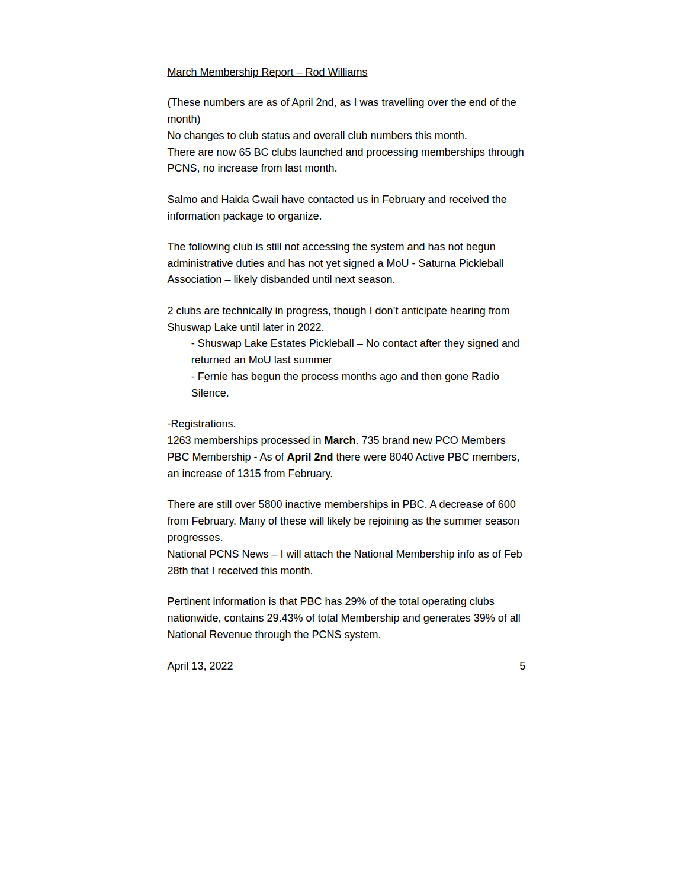March Membership Report – Rod Williams
(These numbers are as of April 2nd, as I was travelling over the end of the month)
No changes to club status and overall club numbers this month.
There are now 65 BC clubs launched and processing memberships through PCNS, no increase from last month.
Salmo and Haida Gwaii have contacted us in February and received the information package to organize.
The following club is still not accessing the system and has not begun administrative duties and has not yet signed a MoU - Saturna Pickleball Association – likely disbanded until next season.
2 clubs are technically in progress, though I don’t anticipate hearing from Shuswap Lake until later in 2022.
- Shuswap Lake Estates Pickleball – No contact after they signed and returned an MoU last summer
- Fernie has begun the process months ago and then gone Radio Silence.
-Registrations.
1263 memberships processed in March. 735 brand new PCO Members
PBC Membership - As of April 2nd there were 8040 Active PBC members, an increase of 1315 from February.
There are still over 5800 inactive memberships in PBC. A decrease of 600 from February. Many of these will likely be rejoining as the summer season progresses.
National PCNS News – I will attach the National Membership info as of Feb 28th that I received this month.
Pertinent information is that PBC has 29% of the total operating clubs nationwide, contains 29.43% of total Membership and generates 39% of all National Revenue through the PCNS system.
April 13, 2022 5